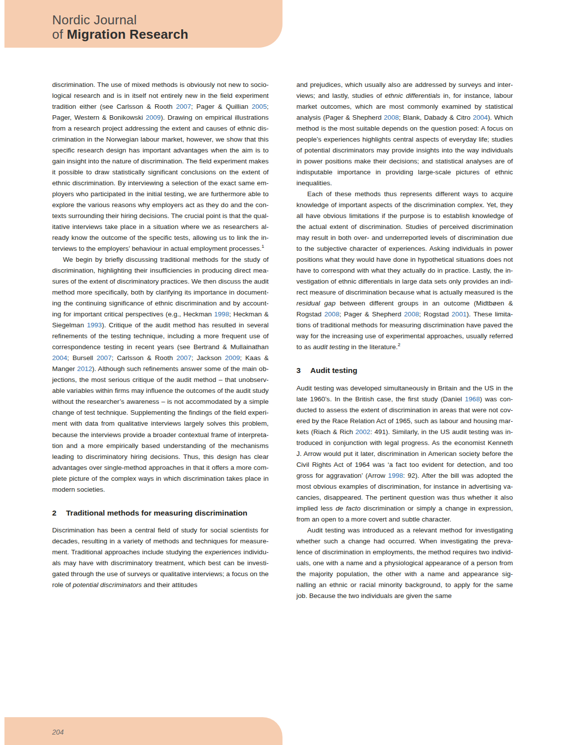Nordic Journal
of Migration Research
discrimination. The use of mixed methods is obviously not new to sociological research and is in itself not entirely new in the field experiment tradition either (see Carlsson & Rooth 2007; Pager & Quillian 2005; Pager, Western & Bonikowski 2009). Drawing on empirical illustrations from a research project addressing the extent and causes of ethnic discrimination in the Norwegian labour market, however, we show that this specific research design has important advantages when the aim is to gain insight into the nature of discrimination. The field experiment makes it possible to draw statistically significant conclusions on the extent of ethnic discrimination. By interviewing a selection of the exact same employers who participated in the initial testing, we are furthermore able to explore the various reasons why employers act as they do and the contexts surrounding their hiring decisions. The crucial point is that the qualitative interviews take place in a situation where we as researchers already know the outcome of the specific tests, allowing us to link the interviews to the employers’ behaviour in actual employment processes.1
We begin by briefly discussing traditional methods for the study of discrimination, highlighting their insufficiencies in producing direct measures of the extent of discriminatory practices. We then discuss the audit method more specifically, both by clarifying its importance in documenting the continuing significance of ethnic discrimination and by accounting for important critical perspectives (e.g., Heckman 1998; Heckman & Siegelman 1993). Critique of the audit method has resulted in several refinements of the testing technique, including a more frequent use of correspondence testing in recent years (see Bertrand & Mullainathan 2004; Bursell 2007; Carlsson & Rooth 2007; Jackson 2009; Kaas & Manger 2012). Although such refinements answer some of the main objections, the most serious critique of the audit method – that unobservable variables within firms may influence the outcomes of the audit study without the researcher’s awareness – is not accommodated by a simple change of test technique. Supplementing the findings of the field experiment with data from qualitative interviews largely solves this problem, because the interviews provide a broader contextual frame of interpretation and a more empirically based understanding of the mechanisms leading to discriminatory hiring decisions. Thus, this design has clear advantages over single-method approaches in that it offers a more complete picture of the complex ways in which discrimination takes place in modern societies.
2 Traditional methods for measuring discrimination
Discrimination has been a central field of study for social scientists for decades, resulting in a variety of methods and techniques for measurement. Traditional approaches include studying the experiences individuals may have with discriminatory treatment, which best can be investigated through the use of surveys or qualitative interviews; a focus on the role of potential discriminators and their attitudes
and prejudices, which usually also are addressed by surveys and interviews; and lastly, studies of ethnic differentials in, for instance, labour market outcomes, which are most commonly examined by statistical analysis (Pager & Shepherd 2008; Blank, Dabady & Citro 2004). Which method is the most suitable depends on the question posed: A focus on people’s experiences highlights central aspects of everyday life; studies of potential discriminators may provide insights into the way individuals in power positions make their decisions; and statistical analyses are of indisputable importance in providing large-scale pictures of ethnic inequalities.
Each of these methods thus represents different ways to acquire knowledge of important aspects of the discrimination complex. Yet, they all have obvious limitations if the purpose is to establish knowledge of the actual extent of discrimination. Studies of perceived discrimination may result in both over- and underreported levels of discrimination due to the subjective character of experiences. Asking individuals in power positions what they would have done in hypothetical situations does not have to correspond with what they actually do in practice. Lastly, the investigation of ethnic differentials in large data sets only provides an indirect measure of discrimination because what is actually measured is the residual gap between different groups in an outcome (Midtbøen & Rogstad 2008; Pager & Shepherd 2008; Rogstad 2001). These limitations of traditional methods for measuring discrimination have paved the way for the increasing use of experimental approaches, usually referred to as audit testing in the literature.2
3 Audit testing
Audit testing was developed simultaneously in Britain and the US in the late 1960’s. In the British case, the first study (Daniel 1968) was conducted to assess the extent of discrimination in areas that were not covered by the Race Relation Act of 1965, such as labour and housing markets (Riach & Rich 2002: 491). Similarly, in the US audit testing was introduced in conjunction with legal progress. As the economist Kenneth J. Arrow would put it later, discrimination in American society before the Civil Rights Act of 1964 was ‘a fact too evident for detection, and too gross for aggravation’ (Arrow 1998: 92). After the bill was adopted the most obvious examples of discrimination, for instance in advertising vacancies, disappeared. The pertinent question was thus whether it also implied less de facto discrimination or simply a change in expression, from an open to a more covert and subtle character.
Audit testing was introduced as a relevant method for investigating whether such a change had occurred. When investigating the prevalence of discrimination in employments, the method requires two individuals, one with a name and a physiological appearance of a person from the majority population, the other with a name and appearance signalling an ethnic or racial minority background, to apply for the same job. Because the two individuals are given the same
204